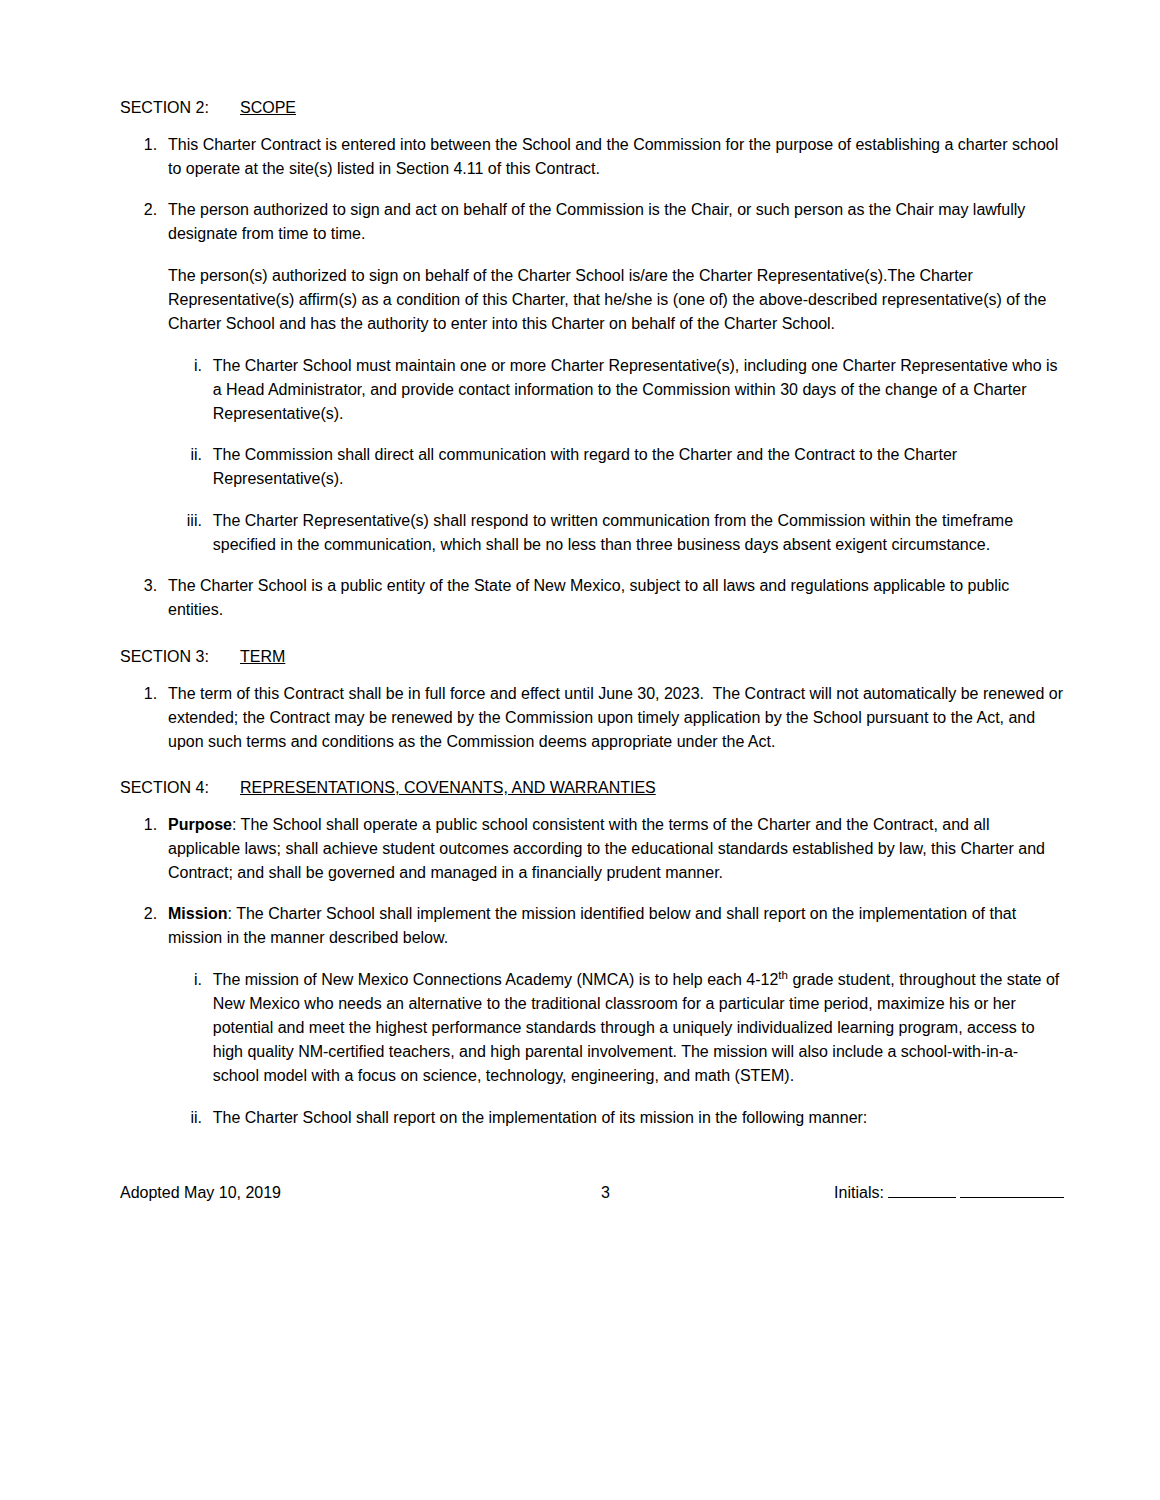SECTION 2: SCOPE
This Charter Contract is entered into between the School and the Commission for the purpose of establishing a charter school to operate at the site(s) listed in Section 4.11 of this Contract.
The person authorized to sign and act on behalf of the Commission is the Chair, or such person as the Chair may lawfully designate from time to time.
The person(s) authorized to sign on behalf of the Charter School is/are the Charter Representative(s).The Charter Representative(s) affirm(s) as a condition of this Charter, that he/she is (one of) the above-described representative(s) of the Charter School and has the authority to enter into this Charter on behalf of the Charter School.
The Charter School must maintain one or more Charter Representative(s), including one Charter Representative who is a Head Administrator, and provide contact information to the Commission within 30 days of the change of a Charter Representative(s).
The Commission shall direct all communication with regard to the Charter and the Contract to the Charter Representative(s).
The Charter Representative(s) shall respond to written communication from the Commission within the timeframe specified in the communication, which shall be no less than three business days absent exigent circumstance.
The Charter School is a public entity of the State of New Mexico, subject to all laws and regulations applicable to public entities.
SECTION 3: TERM
The term of this Contract shall be in full force and effect until June 30, 2023. The Contract will not automatically be renewed or extended; the Contract may be renewed by the Commission upon timely application by the School pursuant to the Act, and upon such terms and conditions as the Commission deems appropriate under the Act.
SECTION 4: REPRESENTATIONS, COVENANTS, AND WARRANTIES
Purpose: The School shall operate a public school consistent with the terms of the Charter and the Contract, and all applicable laws; shall achieve student outcomes according to the educational standards established by law, this Charter and Contract; and shall be governed and managed in a financially prudent manner.
Mission: The Charter School shall implement the mission identified below and shall report on the implementation of that mission in the manner described below.
The mission of New Mexico Connections Academy (NMCA) is to help each 4-12th grade student, throughout the state of New Mexico who needs an alternative to the traditional classroom for a particular time period, maximize his or her potential and meet the highest performance standards through a uniquely individualized learning program, access to high quality NM-certified teachers, and high parental involvement. The mission will also include a school-with-in-a-school model with a focus on science, technology, engineering, and math (STEM).
The Charter School shall report on the implementation of its mission in the following manner:
Adopted May 10, 2019
3
Initials: